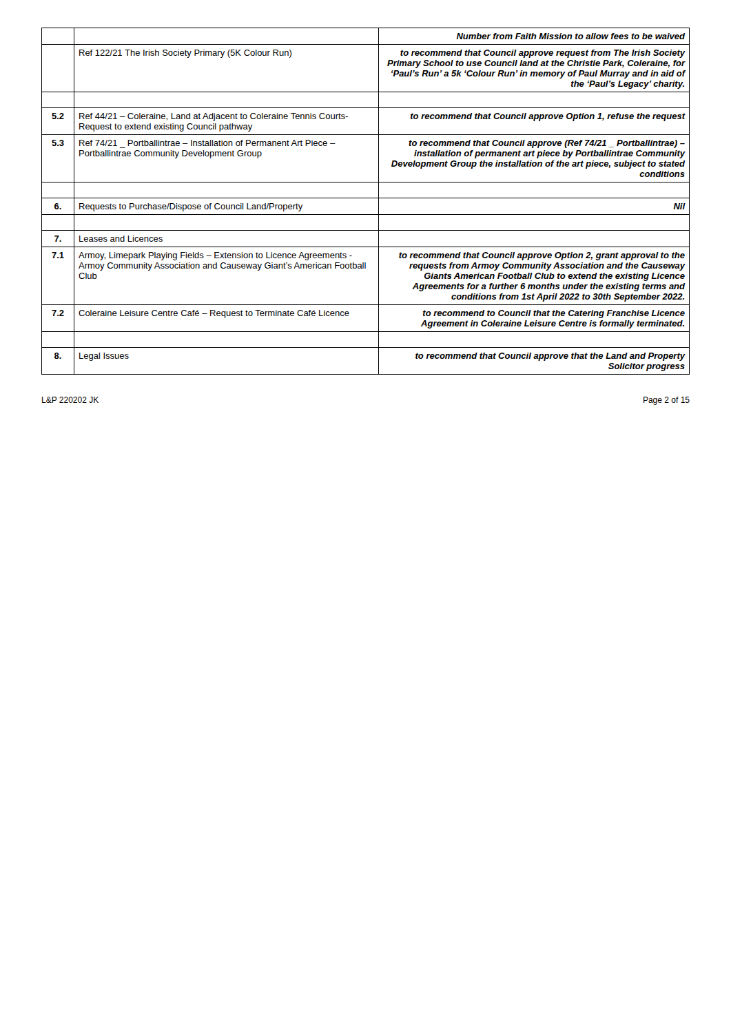| | | Number from Faith Mission to allow fees to be waived |
| | Ref 122/21 The Irish Society Primary (5K Colour Run) | to recommend that Council approve request from The Irish Society Primary School to use Council land at the Christie Park, Coleraine, for ‘Paul’s Run’ a 5k ‘Colour Run’ in memory of Paul Murray and in aid of the ‘Paul’s Legacy’ charity. |
| 5.2 | Ref 44/21 – Coleraine, Land at Adjacent to Coleraine Tennis Courts- Request to extend existing Council pathway | to recommend that Council approve Option 1, refuse the request |
| 5.3 | Ref 74/21 _ Portballintrae – Installation of Permanent Art Piece – Portballintrae Community Development Group | to recommend that Council approve (Ref 74/21 _ Portballintrae) – installation of permanent art piece by Portballintrae Community Development Group the installation of the art piece, subject to stated conditions |
| 6. | Requests to Purchase/Dispose of Council Land/Property | Nil |
| 7. | Leases and Licences | |
| 7.1 | Armoy, Limepark Playing Fields – Extension to Licence Agreements - Armoy Community Association and Causeway Giant’s American Football Club | to recommend that Council approve Option 2, grant approval to the requests from Armoy Community Association and the Causeway Giants American Football Club to extend the existing Licence Agreements for a further 6 months under the existing terms and conditions from 1st April 2022 to 30th September 2022. |
| 7.2 | Coleraine Leisure Centre Café – Request to Terminate Café Licence | to recommend to Council that the Catering Franchise Licence Agreement in Coleraine Leisure Centre is formally terminated. |
| 8. | Legal Issues | to recommend that Council approve that the Land and Property Solicitor progress |
L&P 220202 JK Page 2 of 15